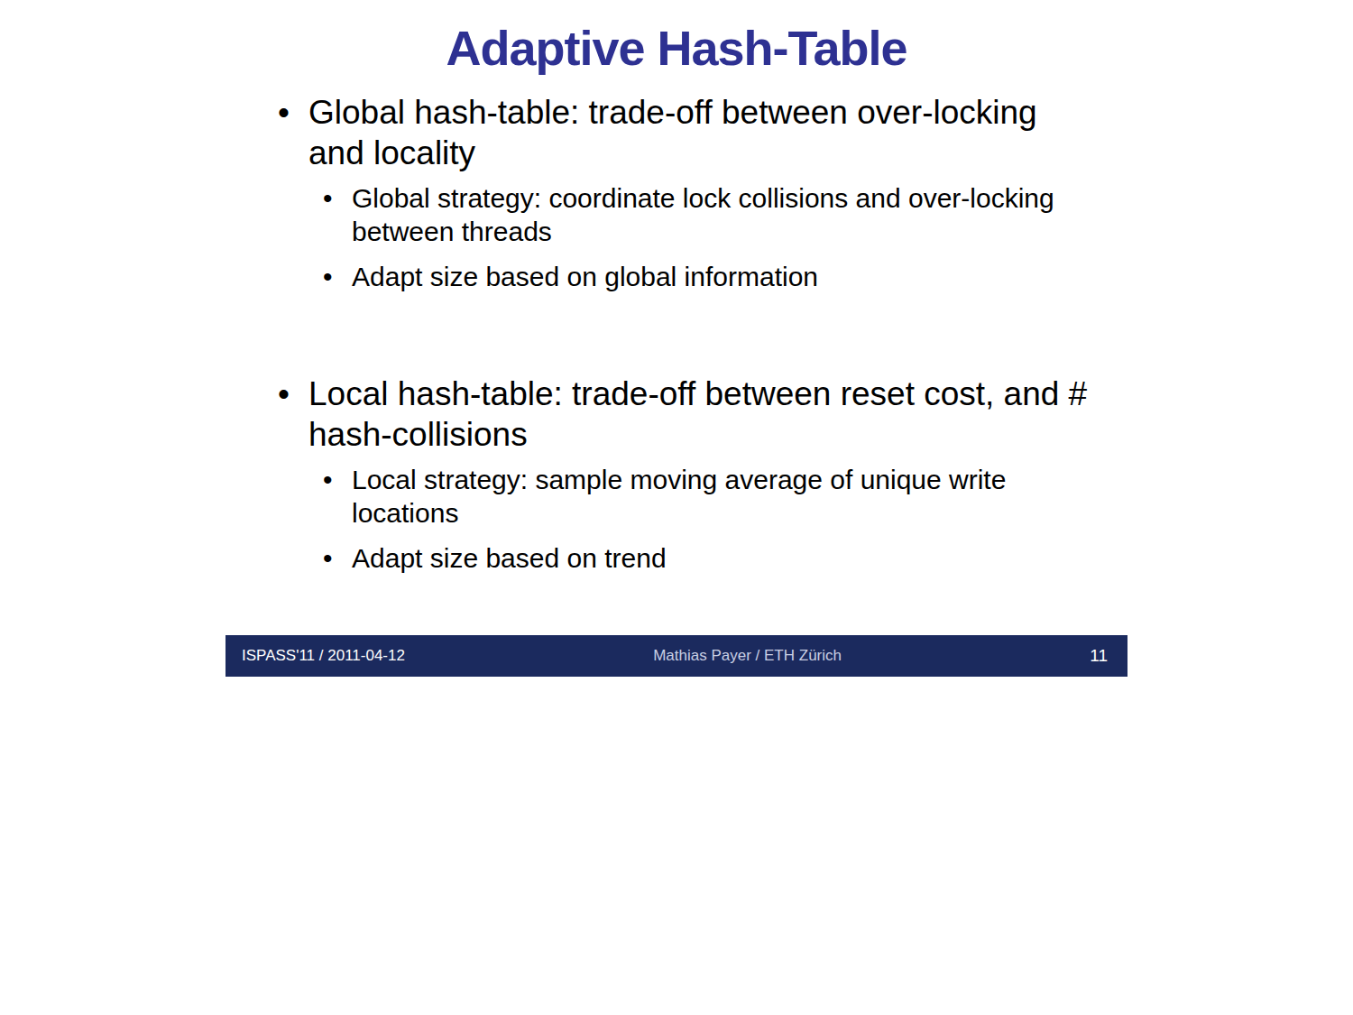Adaptive Hash-Table
Global hash-table: trade-off between over-locking and locality
Global strategy: coordinate lock collisions and over-locking between threads
Adapt size based on global information
Local hash-table: trade-off between reset cost, and # hash-collisions
Local strategy: sample moving average of unique write locations
Adapt size based on trend
ISPASS'11 / 2011-04-12
Mathias Payer / ETH Zürich
11